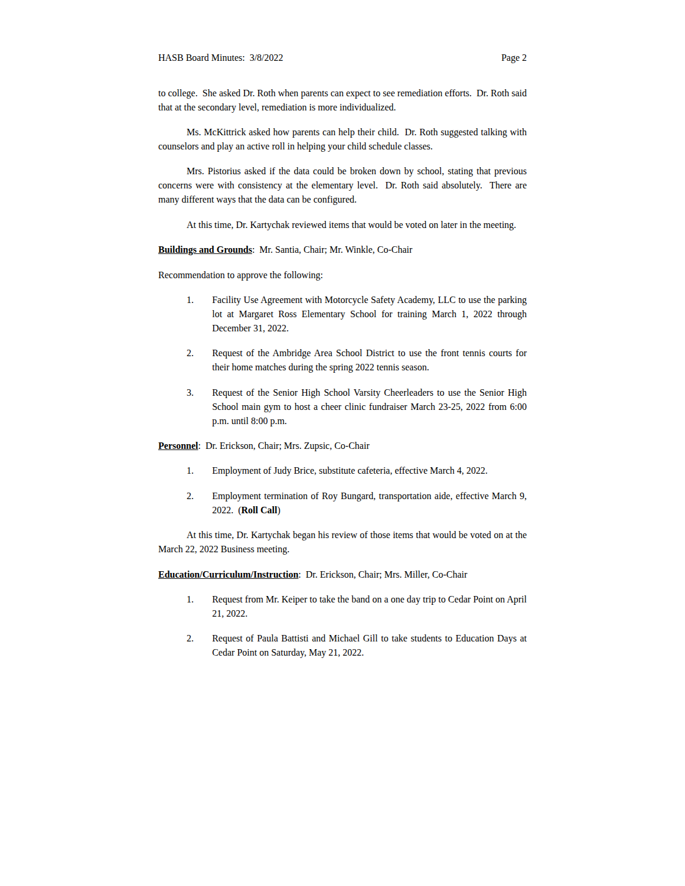HASB Board Minutes: 3/8/2022
Page 2
to college. She asked Dr. Roth when parents can expect to see remediation efforts. Dr. Roth said that at the secondary level, remediation is more individualized.
Ms. McKittrick asked how parents can help their child. Dr. Roth suggested talking with counselors and play an active roll in helping your child schedule classes.
Mrs. Pistorius asked if the data could be broken down by school, stating that previous concerns were with consistency at the elementary level. Dr. Roth said absolutely. There are many different ways that the data can be configured.
At this time, Dr. Kartychak reviewed items that would be voted on later in the meeting.
Buildings and Grounds: Mr. Santia, Chair; Mr. Winkle, Co-Chair
Recommendation to approve the following:
1. Facility Use Agreement with Motorcycle Safety Academy, LLC to use the parking lot at Margaret Ross Elementary School for training March 1, 2022 through December 31, 2022.
2. Request of the Ambridge Area School District to use the front tennis courts for their home matches during the spring 2022 tennis season.
3. Request of the Senior High School Varsity Cheerleaders to use the Senior High School main gym to host a cheer clinic fundraiser March 23-25, 2022 from 6:00 p.m. until 8:00 p.m.
Personnel: Dr. Erickson, Chair; Mrs. Zupsic, Co-Chair
1. Employment of Judy Brice, substitute cafeteria, effective March 4, 2022.
2. Employment termination of Roy Bungard, transportation aide, effective March 9, 2022. (Roll Call)
At this time, Dr. Kartychak began his review of those items that would be voted on at the March 22, 2022 Business meeting.
Education/Curriculum/Instruction: Dr. Erickson, Chair; Mrs. Miller, Co-Chair
1. Request from Mr. Keiper to take the band on a one day trip to Cedar Point on April 21, 2022.
2. Request of Paula Battisti and Michael Gill to take students to Education Days at Cedar Point on Saturday, May 21, 2022.